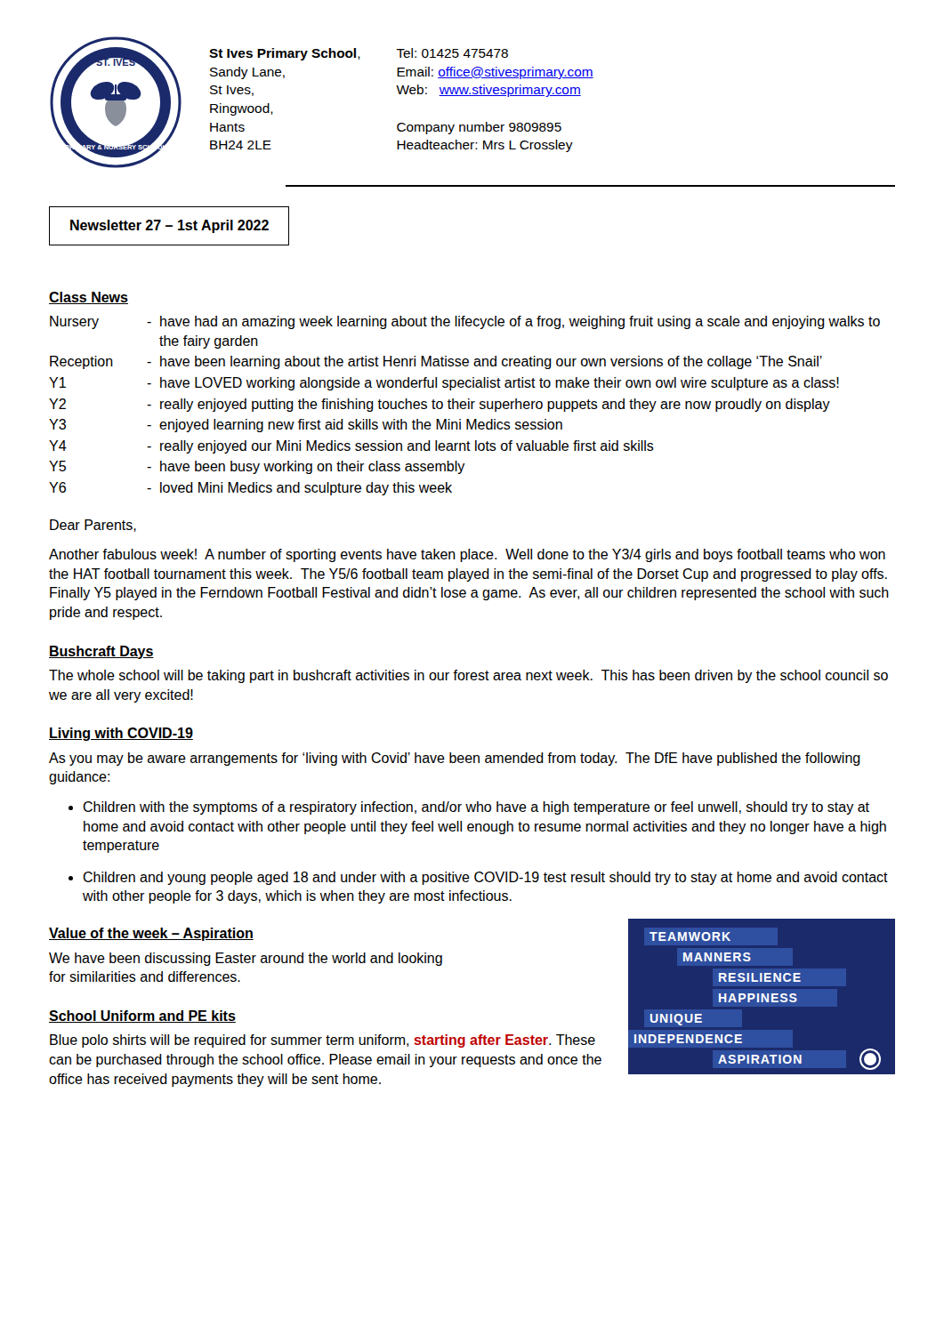ST. IVES PRIMARY & NURSERY SCHOOL
St Ives Primary School,
Sandy Lane,
St Ives,
Ringwood,
Hants
BH24 2LE
Tel: 01425 475478
Email: office@stivesprimary.com
Web: www.stivesprimary.com
Company number 9809895
Headteacher: Mrs L Crossley
Newsletter 27 – 1st April 2022
Class News
| Nursery | - | have had an amazing week learning about the lifecycle of a frog, weighing fruit using a scale and enjoying walks to the fairy garden |
| Reception | - | have been learning about the artist Henri Matisse and creating our own versions of the collage ‘The Snail’ |
| Y1 | - | have LOVED working alongside a wonderful specialist artist to make their own owl wire sculpture as a class! |
| Y2 | - | really enjoyed putting the finishing touches to their superhero puppets and they are now proudly on display |
| Y3 | - | enjoyed learning new first aid skills with the Mini Medics session |
| Y4 | - | really enjoyed our Mini Medics session and learnt lots of valuable first aid skills |
| Y5 | - | have been busy working on their class assembly |
| Y6 | - | loved Mini Medics and sculpture day this week |
Dear Parents,
Another fabulous week! A number of sporting events have taken place. Well done to the Y3/4 girls and boys football teams who won the HAT football tournament this week. The Y5/6 football team played in the semi-final of the Dorset Cup and progressed to play offs. Finally Y5 played in the Ferndown Football Festival and didn’t lose a game. As ever, all our children represented the school with such pride and respect.
Bushcraft Days
The whole school will be taking part in bushcraft activities in our forest area next week. This has been driven by the school council so we are all very excited!
Living with COVID-19
As you may be aware arrangements for ‘living with Covid’ have been amended from today. The DfE have published the following guidance:
Children with the symptoms of a respiratory infection, and/or who have a high temperature or feel unwell, should try to stay at home and avoid contact with other people until they feel well enough to resume normal activities and they no longer have a high temperature
Children and young people aged 18 and under with a positive COVID-19 test result should try to stay at home and avoid contact with other people for 3 days, which is when they are most infectious.
Value of the week – Aspiration
We have been discussing Easter around the world and looking
for similarities and differences.
School Uniform and PE kits
Blue polo shirts will be required for summer term uniform, starting after Easter. These can be purchased through the school office. Please email in your requests and once the office has received payments they will be sent home.
TEAMWORK MANNERS RESILIENCE HAPPINESS UNIQUE INDEPENDENCE ASPIRATION